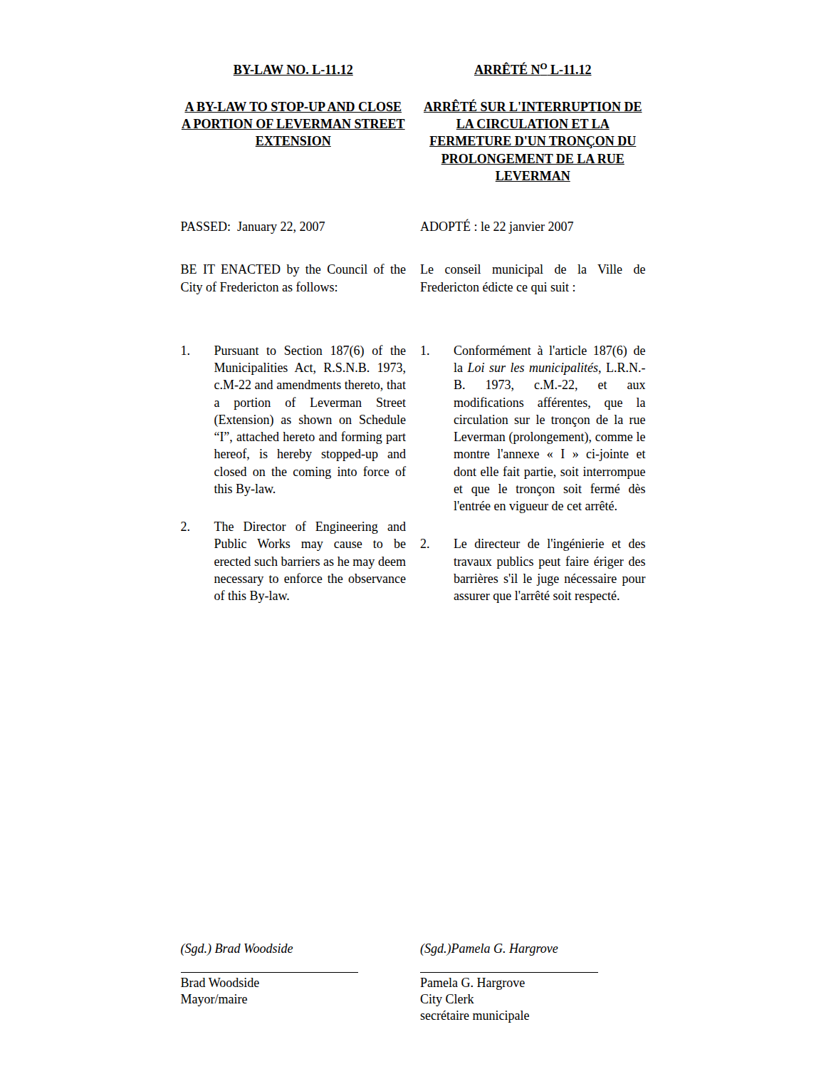| BY-LAW NO. L-11.12 | | ARRÊTÉ N O L-11.12 |
| A BY-LAW TO STOP-UP AND CLOSE A PORTION OF LEVERMAN STREET EXTENSION | | ARRÊTÉ SUR L'INTERRUPTION DE LA CIRCULATION ET LA FERMETURE D'UN TRONÇON DU PROLONGEMENT DE LA RUE LEVERMAN |
| PASSED: January 22, 2007 | | ADOPTÉ : le 22 janvier 2007 |
| BE IT ENACTED by the Council of the City of Fredericton as follows: | | Le conseil municipal de la Ville de Fredericton édicte ce qui suit : |
| / 1. / Pursuant to Section 187(6) of the Municipalities Act, R.S.N.B. 1973, c.M-22 and amendments thereto, that a portion of Leverman Street (Extension) as shown on Schedule “I”, attached hereto and forming part hereof, is hereby stopped-up and closed on the coming into force of this By-law. / / 2. / The Director of Engineering and Public Works may cause to be erected such barriers as he may deem necessary to enforce the observance of this By-law. / | | / 1. / Conformément à l'article 187(6) de la Loi sur les municipalités , L.R.N.-B. 1973, c.M.-22, et aux modifications afférentes, que la circulation sur le tronçon de la rue Leverman (prolongement), comme le montre l'annexe « I » ci-jointe et dont elle fait partie, soit interrompue et que le tronçon soit fermé dès l'entrée en vigueur de cet arrêté. / / 2. / Le directeur de l'ingénierie et des travaux publics peut faire ériger des barrières s'il le juge nécessaire pour assurer que l'arrêté soit respecté. / |
| (Sgd.) Brad Woodside Brad Woodside Mayor/maire | | (Sgd.)Pamela G. Hargrove Pamela G. Hargrove City Clerk secrétaire municipale |